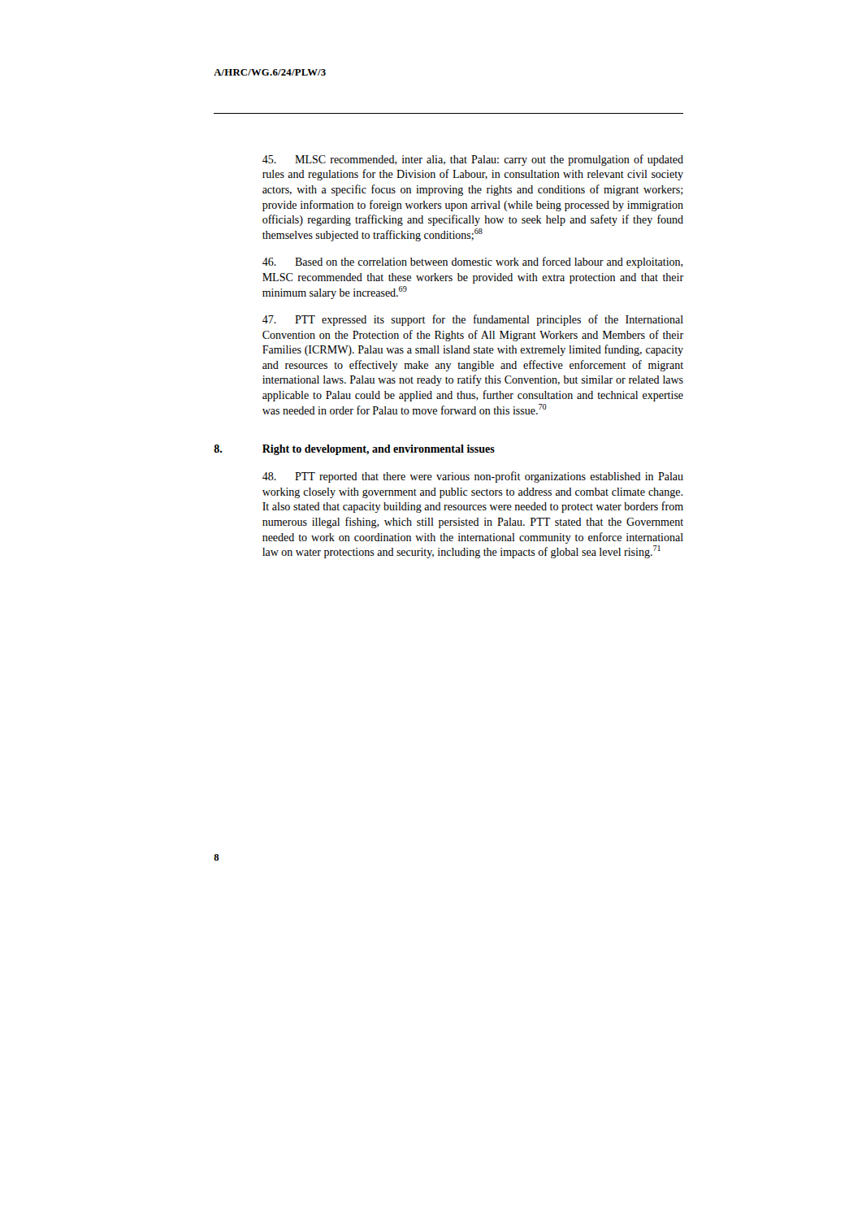A/HRC/WG.6/24/PLW/3
45. MLSC recommended, inter alia, that Palau: carry out the promulgation of updated rules and regulations for the Division of Labour, in consultation with relevant civil society actors, with a specific focus on improving the rights and conditions of migrant workers; provide information to foreign workers upon arrival (while being processed by immigration officials) regarding trafficking and specifically how to seek help and safety if they found themselves subjected to trafficking conditions;68
46. Based on the correlation between domestic work and forced labour and exploitation, MLSC recommended that these workers be provided with extra protection and that their minimum salary be increased.69
47. PTT expressed its support for the fundamental principles of the International Convention on the Protection of the Rights of All Migrant Workers and Members of their Families (ICRMW). Palau was a small island state with extremely limited funding, capacity and resources to effectively make any tangible and effective enforcement of migrant international laws. Palau was not ready to ratify this Convention, but similar or related laws applicable to Palau could be applied and thus, further consultation and technical expertise was needed in order for Palau to move forward on this issue.70
8. Right to development, and environmental issues
48. PTT reported that there were various non-profit organizations established in Palau working closely with government and public sectors to address and combat climate change. It also stated that capacity building and resources were needed to protect water borders from numerous illegal fishing, which still persisted in Palau. PTT stated that the Government needed to work on coordination with the international community to enforce international law on water protections and security, including the impacts of global sea level rising.71
8